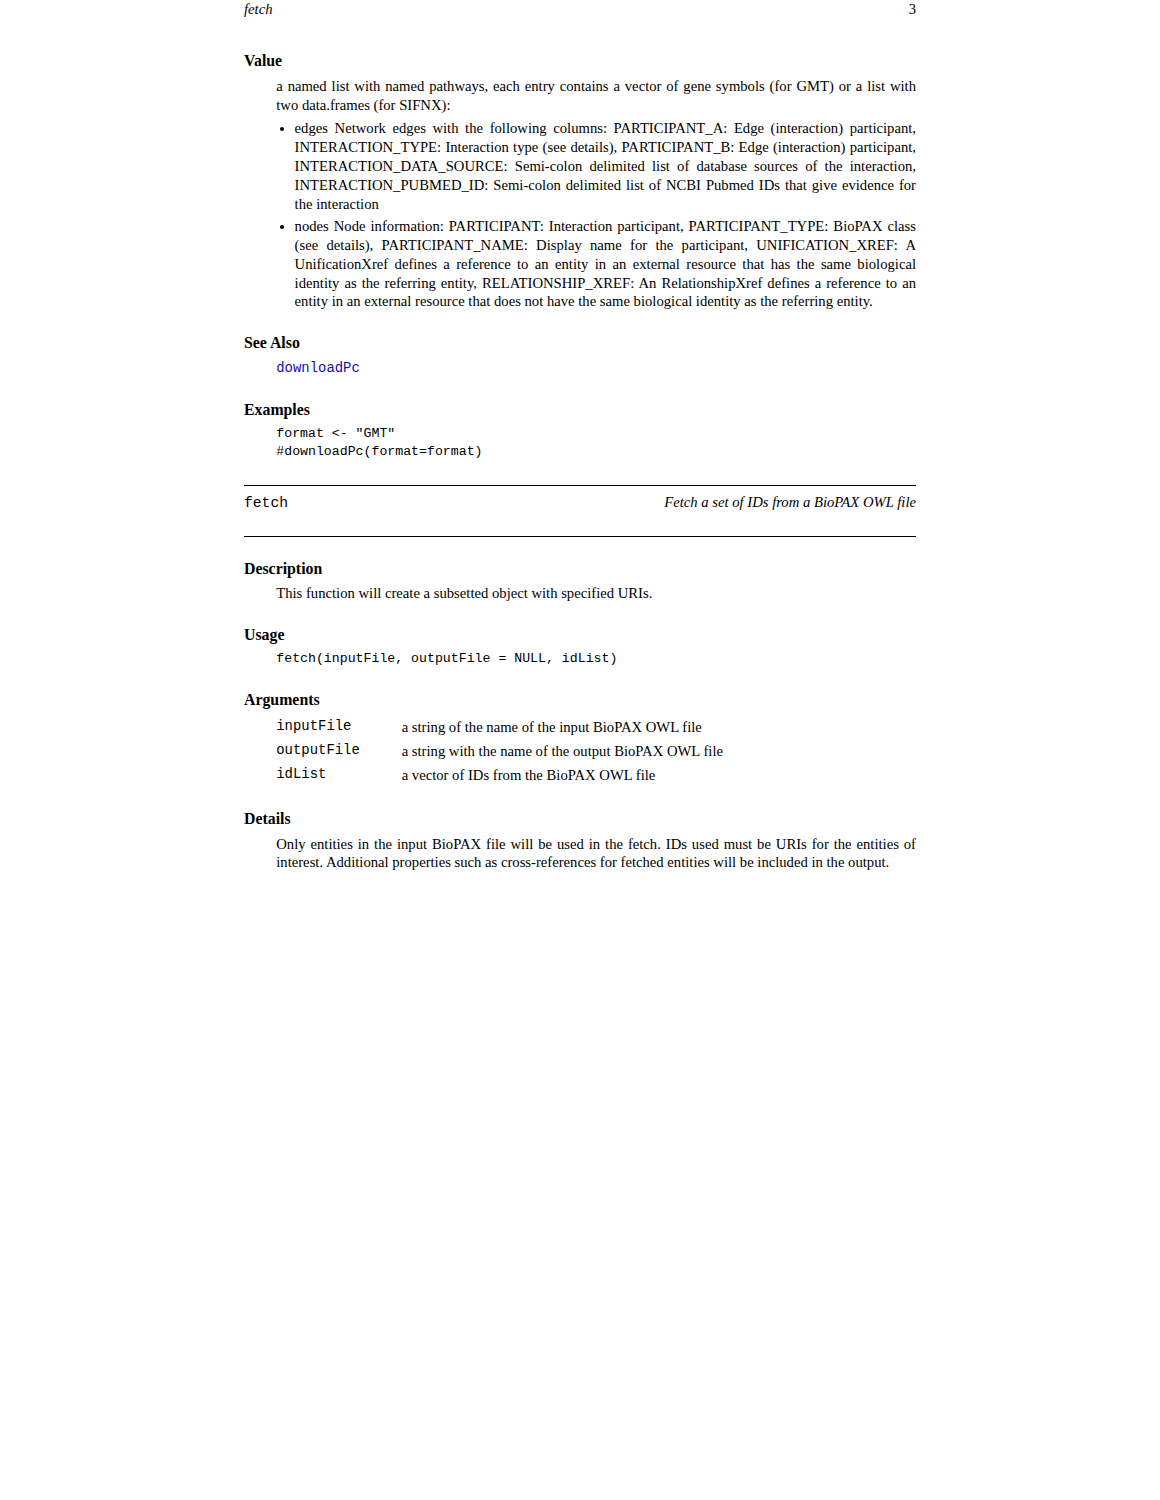fetch 3
Value
a named list with named pathways, each entry contains a vector of gene symbols (for GMT) or a list with two data.frames (for SIFNX):
edges Network edges with the following columns: PARTICIPANT_A: Edge (interaction) participant, INTERACTION_TYPE: Interaction type (see details), PARTICIPANT_B: Edge (interaction) participant, INTERACTION_DATA_SOURCE: Semi-colon delimited list of database sources of the interaction, INTERACTION_PUBMED_ID: Semi-colon delimited list of NCBI Pubmed IDs that give evidence for the interaction
nodes Node information: PARTICIPANT: Interaction participant, PARTICIPANT_TYPE: BioPAX class (see details), PARTICIPANT_NAME: Display name for the participant, UNIFICATION_XREF: A UnificationXref defines a reference to an entity in an external resource that has the same biological identity as the referring entity, RELATIONSHIP_XREF: An RelationshipXref defines a reference to an entity in an external resource that does not have the same biological identity as the referring entity.
See Also
downloadPc
Examples
format <- "GMT"
#downloadPc(format=format)
fetch Fetch a set of IDs from a BioPAX OWL file
Description
This function will create a subsetted object with specified URIs.
Usage
fetch(inputFile, outputFile = NULL, idList)
Arguments
| inputFile | a string of the name of the input BioPAX OWL file |
| outputFile | a string with the name of the output BioPAX OWL file |
| idList | a vector of IDs from the BioPAX OWL file |
Details
Only entities in the input BioPAX file will be used in the fetch. IDs used must be URIs for the entities of interest. Additional properties such as cross-references for fetched entities will be included in the output.